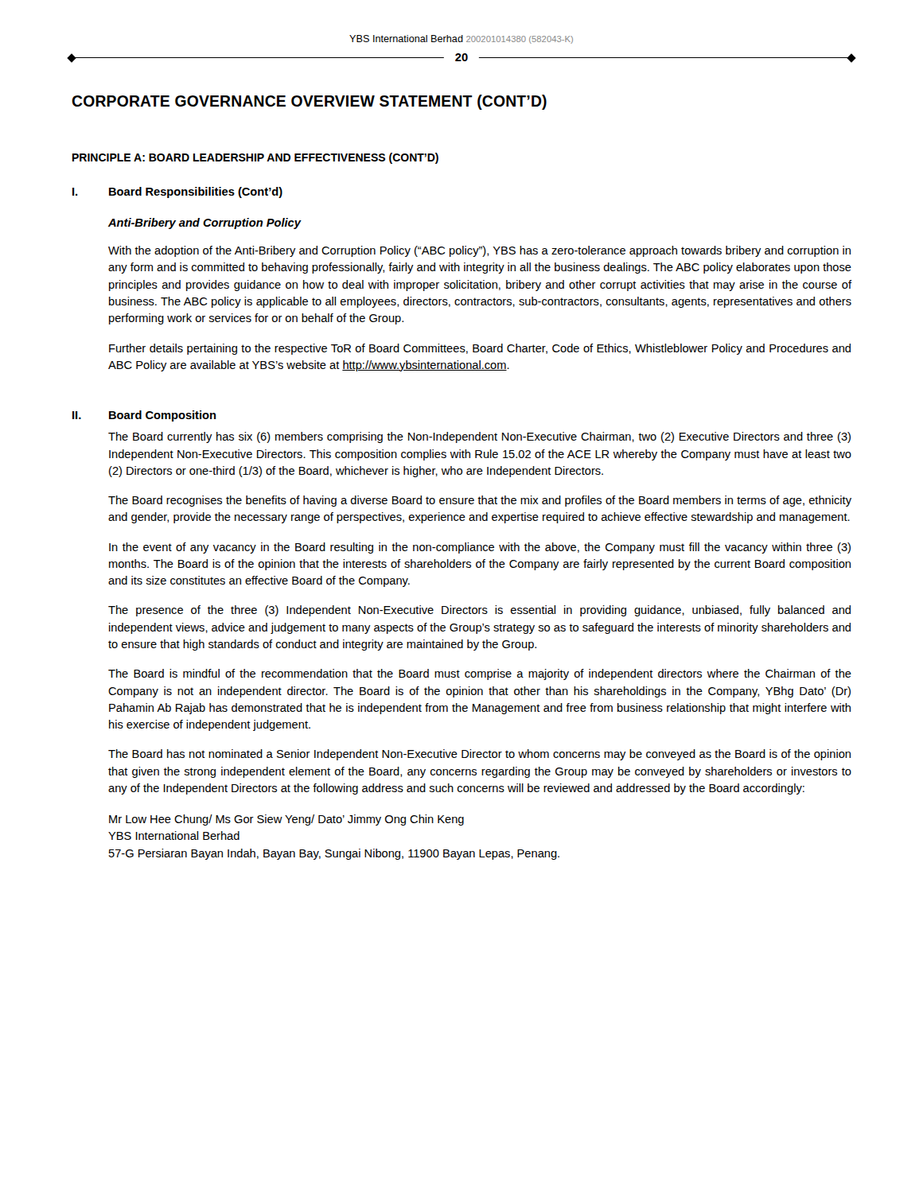YBS International Berhad 200201014380 (582043-K)
20
CORPORATE GOVERNANCE OVERVIEW STATEMENT (CONT’D)
PRINCIPLE A: BOARD LEADERSHIP AND EFFECTIVENESS (CONT’D)
I.
Board Responsibilities (Cont’d)
Anti-Bribery and Corruption Policy
With the adoption of the Anti-Bribery and Corruption Policy (“ABC policy”), YBS has a zero-tolerance approach towards bribery and corruption in any form and is committed to behaving professionally, fairly and with integrity in all the business dealings. The ABC policy elaborates upon those principles and provides guidance on how to deal with improper solicitation, bribery and other corrupt activities that may arise in the course of business. The ABC policy is applicable to all employees, directors, contractors, sub-contractors, consultants, agents, representatives and others performing work or services for or on behalf of the Group.
Further details pertaining to the respective ToR of Board Committees, Board Charter, Code of Ethics, Whistleblower Policy and Procedures and ABC Policy are available at YBS’s website at http://www.ybsinternational.com.
II.
Board Composition
The Board currently has six (6) members comprising the Non-Independent Non-Executive Chairman, two (2) Executive Directors and three (3) Independent Non-Executive Directors. This composition complies with Rule 15.02 of the ACE LR whereby the Company must have at least two (2) Directors or one-third (1/3) of the Board, whichever is higher, who are Independent Directors.
The Board recognises the benefits of having a diverse Board to ensure that the mix and profiles of the Board members in terms of age, ethnicity and gender, provide the necessary range of perspectives, experience and expertise required to achieve effective stewardship and management.
In the event of any vacancy in the Board resulting in the non-compliance with the above, the Company must fill the vacancy within three (3) months. The Board is of the opinion that the interests of shareholders of the Company are fairly represented by the current Board composition and its size constitutes an effective Board of the Company.
The presence of the three (3) Independent Non-Executive Directors is essential in providing guidance, unbiased, fully balanced and independent views, advice and judgement to many aspects of the Group’s strategy so as to safeguard the interests of minority shareholders and to ensure that high standards of conduct and integrity are maintained by the Group.
The Board is mindful of the recommendation that the Board must comprise a majority of independent directors where the Chairman of the Company is not an independent director. The Board is of the opinion that other than his shareholdings in the Company, YBhg Dato’ (Dr) Pahamin Ab Rajab has demonstrated that he is independent from the Management and free from business relationship that might interfere with his exercise of independent judgement.
The Board has not nominated a Senior Independent Non-Executive Director to whom concerns may be conveyed as the Board is of the opinion that given the strong independent element of the Board, any concerns regarding the Group may be conveyed by shareholders or investors to any of the Independent Directors at the following address and such concerns will be reviewed and addressed by the Board accordingly:
Mr Low Hee Chung/ Ms Gor Siew Yeng/ Dato’ Jimmy Ong Chin Keng
YBS International Berhad
57-G Persiaran Bayan Indah, Bayan Bay, Sungai Nibong, 11900 Bayan Lepas, Penang.